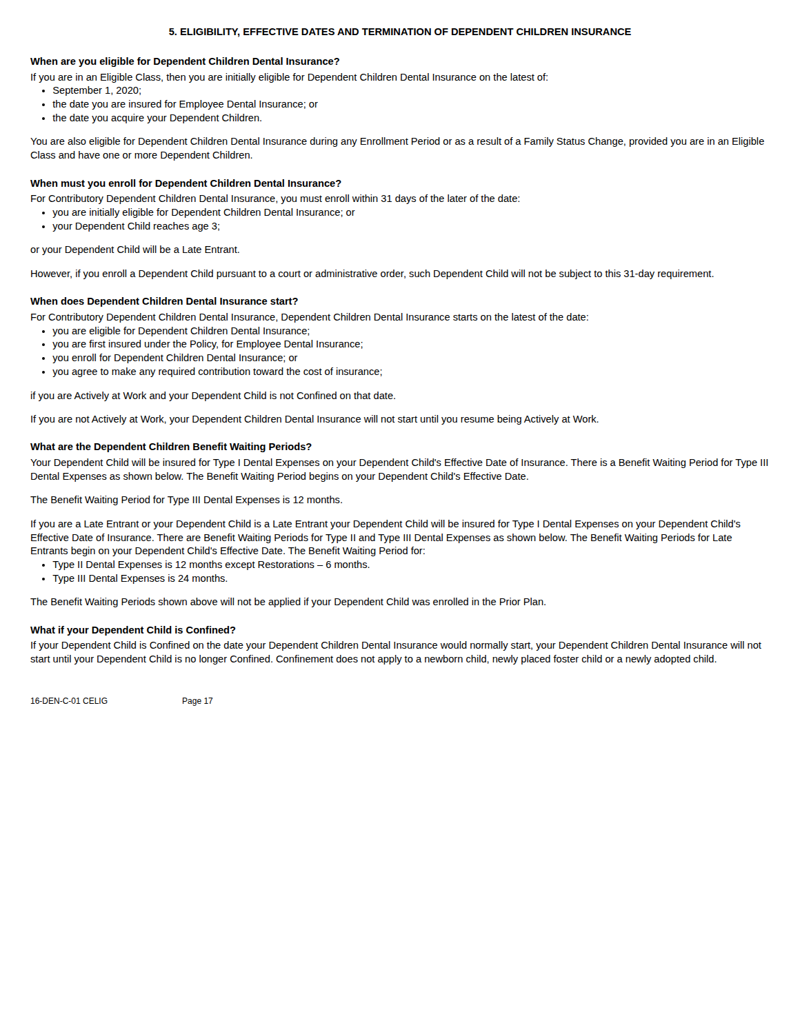5. ELIGIBILITY, EFFECTIVE DATES AND TERMINATION OF DEPENDENT CHILDREN INSURANCE
When are you eligible for Dependent Children Dental Insurance?
If you are in an Eligible Class, then you are initially eligible for Dependent Children Dental Insurance on the latest of:
September 1, 2020;
the date you are insured for Employee Dental Insurance; or
the date you acquire your Dependent Children.
You are also eligible for Dependent Children Dental Insurance during any Enrollment Period or as a result of a Family Status Change, provided you are in an Eligible Class and have one or more Dependent Children.
When must you enroll for Dependent Children Dental Insurance?
For Contributory Dependent Children Dental Insurance, you must enroll within 31 days of the later of the date:
you are initially eligible for Dependent Children Dental Insurance; or
your Dependent Child reaches age 3;
or your Dependent Child will be a Late Entrant.
However, if you enroll a Dependent Child pursuant to a court or administrative order, such Dependent Child will not be subject to this 31-day requirement.
When does Dependent Children Dental Insurance start?
For Contributory Dependent Children Dental Insurance, Dependent Children Dental Insurance starts on the latest of the date:
you are eligible for Dependent Children Dental Insurance;
you are first insured under the Policy, for Employee Dental Insurance;
you enroll for Dependent Children Dental Insurance; or
you agree to make any required contribution toward the cost of insurance;
if you are Actively at Work and your Dependent Child is not Confined on that date.
If you are not Actively at Work, your Dependent Children Dental Insurance will not start until you resume being Actively at Work.
What are the Dependent Children Benefit Waiting Periods?
Your Dependent Child will be insured for Type I Dental Expenses on your Dependent Child's Effective Date of Insurance. There is a Benefit Waiting Period for Type III Dental Expenses as shown below. The Benefit Waiting Period begins on your Dependent Child's Effective Date.
The Benefit Waiting Period for Type III Dental Expenses is 12 months.
If you are a Late Entrant or your Dependent Child is a Late Entrant your Dependent Child will be insured for Type I Dental Expenses on your Dependent Child's Effective Date of Insurance. There are Benefit Waiting Periods for Type II and Type III Dental Expenses as shown below. The Benefit Waiting Periods for Late Entrants begin on your Dependent Child's Effective Date. The Benefit Waiting Period for:
Type II Dental Expenses is 12 months except Restorations – 6 months.
Type III Dental Expenses is 24 months.
The Benefit Waiting Periods shown above will not be applied if your Dependent Child was enrolled in the Prior Plan.
What if your Dependent Child is Confined?
If your Dependent Child is Confined on the date your Dependent Children Dental Insurance would normally start, your Dependent Children Dental Insurance will not start until your Dependent Child is no longer Confined. Confinement does not apply to a newborn child, newly placed foster child or a newly adopted child.
16-DEN-C-01 CELIG Page 17